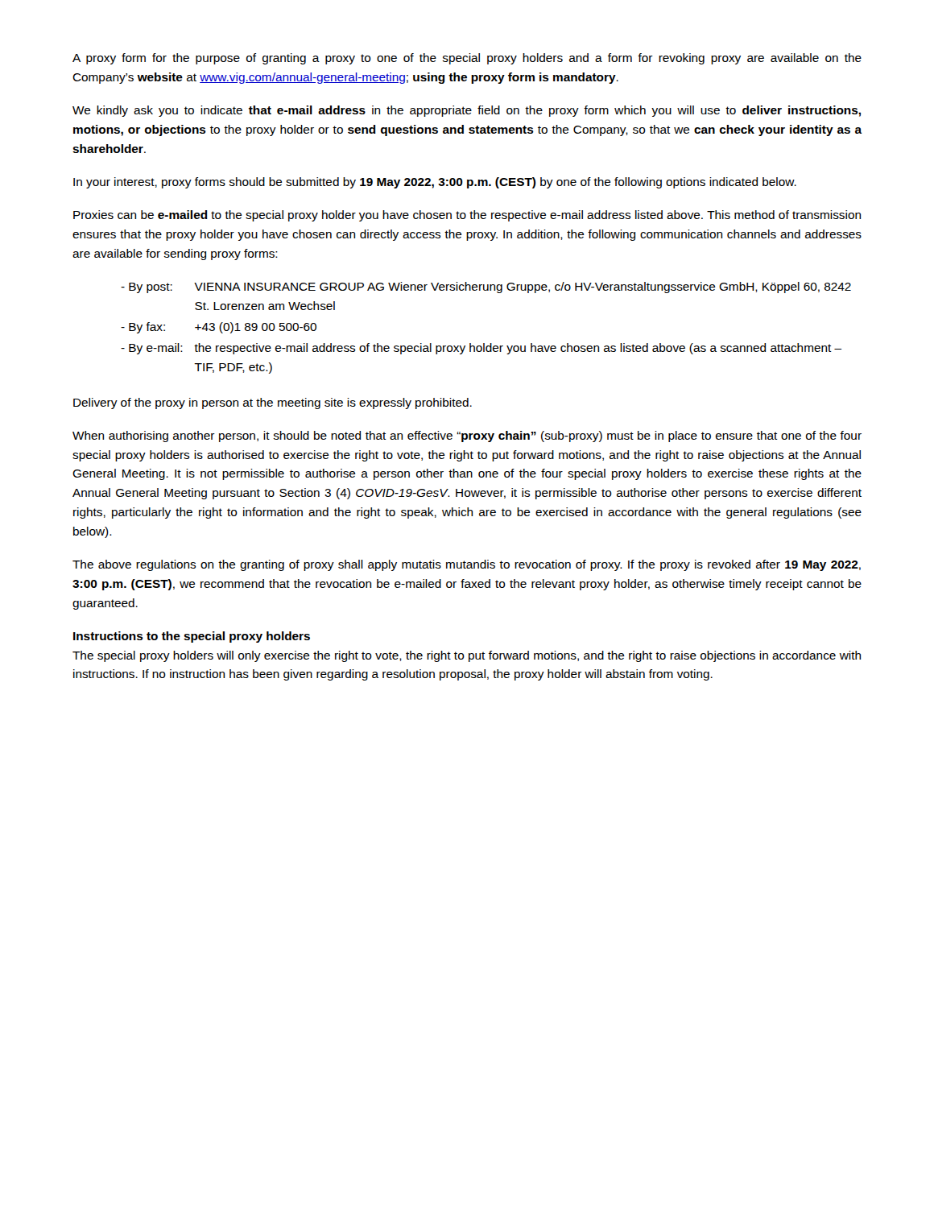A proxy form for the purpose of granting a proxy to one of the special proxy holders and a form for revoking proxy are available on the Company’s website at www.vig.com/annual-general-meeting; using the proxy form is mandatory.
We kindly ask you to indicate that e-mail address in the appropriate field on the proxy form which you will use to deliver instructions, motions, or objections to the proxy holder or to send questions and statements to the Company, so that we can check your identity as a shareholder.
In your interest, proxy forms should be submitted by 19 May 2022, 3:00 p.m. (CEST) by one of the following options indicated below.
Proxies can be e-mailed to the special proxy holder you have chosen to the respective e-mail address listed above. This method of transmission ensures that the proxy holder you have chosen can directly access the proxy. In addition, the following communication channels and addresses are available for sending proxy forms:
| - By post: | VIENNA INSURANCE GROUP AG Wiener Versicherung Gruppe, c/o HV-Veranstaltungsservice GmbH, Köppel 60, 8242 St. Lorenzen am Wechsel |
| - By fax: | +43 (0)1 89 00 500-60 |
| - By e-mail: | the respective e-mail address of the special proxy holder you have chosen as listed above (as a scanned attachment – TIF, PDF, etc.) |
Delivery of the proxy in person at the meeting site is expressly prohibited.
When authorising another person, it should be noted that an effective “proxy chain” (sub-proxy) must be in place to ensure that one of the four special proxy holders is authorised to exercise the right to vote, the right to put forward motions, and the right to raise objections at the Annual General Meeting. It is not permissible to authorise a person other than one of the four special proxy holders to exercise these rights at the Annual General Meeting pursuant to Section 3 (4) COVID-19-GesV. However, it is permissible to authorise other persons to exercise different rights, particularly the right to information and the right to speak, which are to be exercised in accordance with the general regulations (see below).
The above regulations on the granting of proxy shall apply mutatis mutandis to revocation of proxy. If the proxy is revoked after 19 May 2022, 3:00 p.m. (CEST), we recommend that the revocation be e-mailed or faxed to the relevant proxy holder, as otherwise timely receipt cannot be guaranteed.
Instructions to the special proxy holders
The special proxy holders will only exercise the right to vote, the right to put forward motions, and the right to raise objections in accordance with instructions. If no instruction has been given regarding a resolution proposal, the proxy holder will abstain from voting.